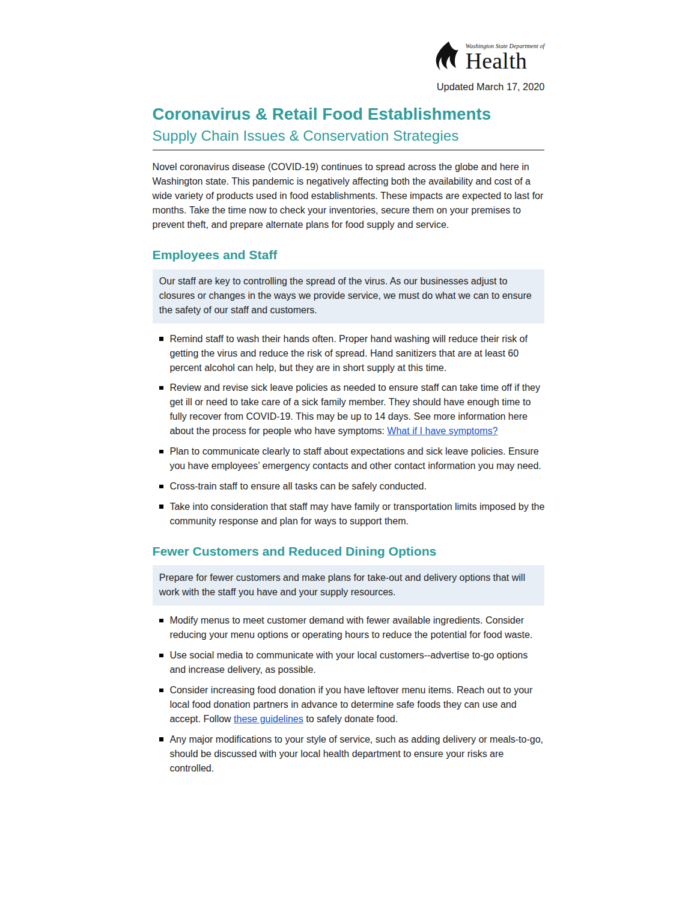Washington State Department of Health
Updated March 17, 2020
Coronavirus & Retail Food Establishments
Supply Chain Issues & Conservation Strategies
Novel coronavirus disease (COVID-19) continues to spread across the globe and here in Washington state. This pandemic is negatively affecting both the availability and cost of a wide variety of products used in food establishments. These impacts are expected to last for months. Take the time now to check your inventories, secure them on your premises to prevent theft, and prepare alternate plans for food supply and service.
Employees and Staff
Our staff are key to controlling the spread of the virus. As our businesses adjust to closures or changes in the ways we provide service, we must do what we can to ensure the safety of our staff and customers.
Remind staff to wash their hands often. Proper hand washing will reduce their risk of getting the virus and reduce the risk of spread. Hand sanitizers that are at least 60 percent alcohol can help, but they are in short supply at this time.
Review and revise sick leave policies as needed to ensure staff can take time off if they get ill or need to take care of a sick family member. They should have enough time to fully recover from COVID-19. This may be up to 14 days. See more information here about the process for people who have symptoms: What if I have symptoms?
Plan to communicate clearly to staff about expectations and sick leave policies. Ensure you have employees’ emergency contacts and other contact information you may need.
Cross-train staff to ensure all tasks can be safely conducted.
Take into consideration that staff may have family or transportation limits imposed by the community response and plan for ways to support them.
Fewer Customers and Reduced Dining Options
Prepare for fewer customers and make plans for take-out and delivery options that will work with the staff you have and your supply resources.
Modify menus to meet customer demand with fewer available ingredients. Consider reducing your menu options or operating hours to reduce the potential for food waste.
Use social media to communicate with your local customers--advertise to-go options and increase delivery, as possible.
Consider increasing food donation if you have leftover menu items. Reach out to your local food donation partners in advance to determine safe foods they can use and accept. Follow these guidelines to safely donate food.
Any major modifications to your style of service, such as adding delivery or meals-to-go, should be discussed with your local health department to ensure your risks are controlled.